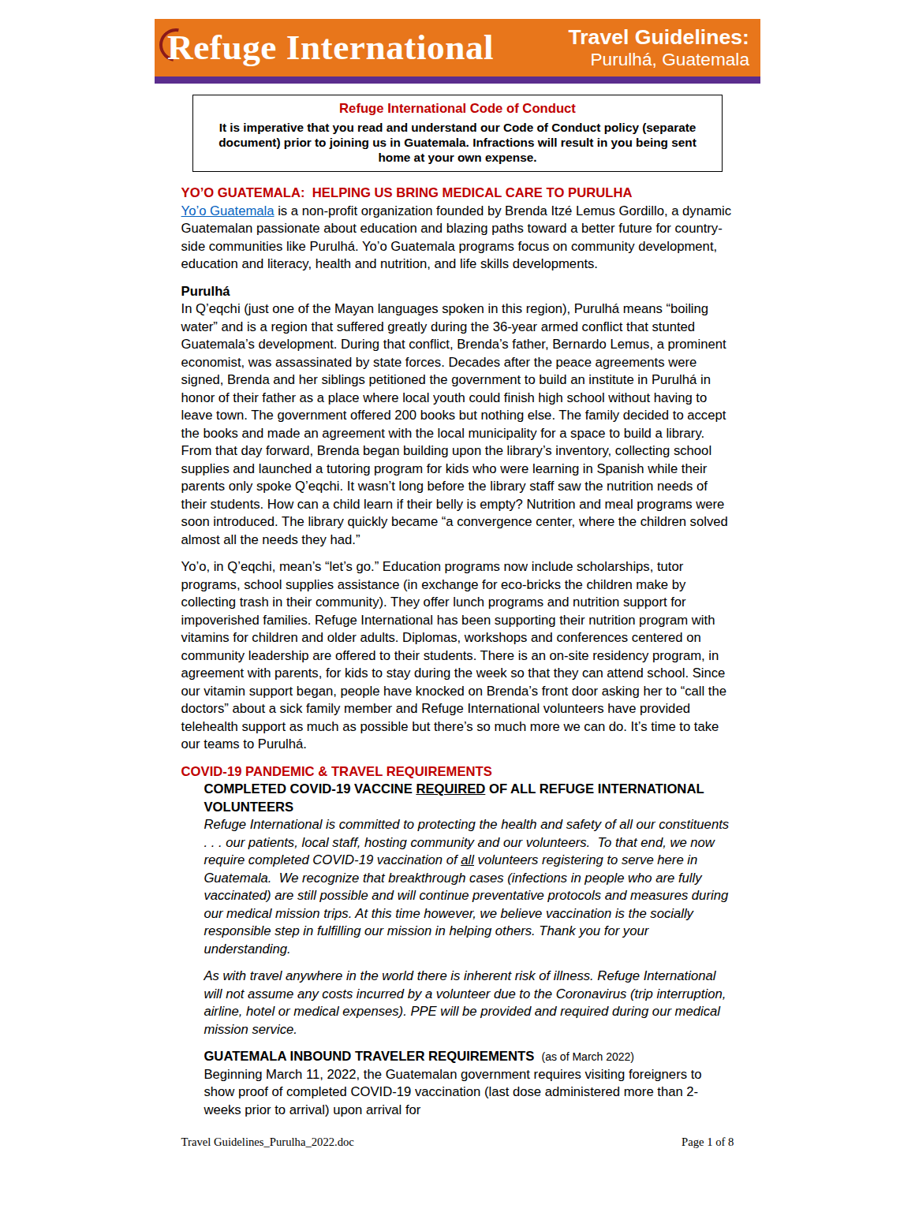Refuge International
Travel Guidelines:
Purulhá, Guatemala
Refuge International Code of Conduct
It is imperative that you read and understand our Code of Conduct policy (separate document) prior to joining us in Guatemala. Infractions will result in you being sent home at your own expense.
Yo’o Guatemala: Helping us bring medical care to Purulha
Yo’o Guatemala is a non-profit organization founded by Brenda Itzé Lemus Gordillo, a dynamic Guatemalan passionate about education and blazing paths toward a better future for country-side communities like Purulhá. Yo’o Guatemala programs focus on community development, education and literacy, health and nutrition, and life skills developments.
Purulhá
In Q’eqchi (just one of the Mayan languages spoken in this region), Purulhá means “boiling water” and is a region that suffered greatly during the 36-year armed conflict that stunted Guatemala’s development. During that conflict, Brenda’s father, Bernardo Lemus, a prominent economist, was assassinated by state forces. Decades after the peace agreements were signed, Brenda and her siblings petitioned the government to build an institute in Purulhá in honor of their father as a place where local youth could finish high school without having to leave town. The government offered 200 books but nothing else. The family decided to accept the books and made an agreement with the local municipality for a space to build a library. From that day forward, Brenda began building upon the library’s inventory, collecting school supplies and launched a tutoring program for kids who were learning in Spanish while their parents only spoke Q’eqchi. It wasn’t long before the library staff saw the nutrition needs of their students. How can a child learn if their belly is empty? Nutrition and meal programs were soon introduced. The library quickly became “a convergence center, where the children solved almost all the needs they had.”
Yo’o, in Q’eqchi, mean’s “let’s go.” Education programs now include scholarships, tutor programs, school supplies assistance (in exchange for eco-bricks the children make by collecting trash in their community). They offer lunch programs and nutrition support for impoverished families. Refuge International has been supporting their nutrition program with vitamins for children and older adults. Diplomas, workshops and conferences centered on community leadership are offered to their students. There is an on-site residency program, in agreement with parents, for kids to stay during the week so that they can attend school. Since our vitamin support began, people have knocked on Brenda’s front door asking her to “call the doctors” about a sick family member and Refuge International volunteers have provided telehealth support as much as possible but there’s so much more we can do. It’s time to take our teams to Purulhá.
COVID-19 Pandemic & Travel Requirements
COMPLETED COVID-19 VACCINE REQUIRED OF ALL REFUGE INTERNATIONAL VOLUNTEERS
Refuge International is committed to protecting the health and safety of all our constituents . . . our patients, local staff, hosting community and our volunteers. To that end, we now require completed COVID-19 vaccination of all volunteers registering to serve here in Guatemala. We recognize that breakthrough cases (infections in people who are fully vaccinated) are still possible and will continue preventative protocols and measures during our medical mission trips. At this time however, we believe vaccination is the socially responsible step in fulfilling our mission in helping others. Thank you for your understanding.
As with travel anywhere in the world there is inherent risk of illness. Refuge International will not assume any costs incurred by a volunteer due to the Coronavirus (trip interruption, airline, hotel or medical expenses). PPE will be provided and required during our medical mission service.
GUATEMALA INBOUND TRAVELER REQUIREMENTS (as of March 2022)
Beginning March 11, 2022, the Guatemalan government requires visiting foreigners to show proof of completed COVID-19 vaccination (last dose administered more than 2-weeks prior to arrival) upon arrival for
Travel Guidelines_Purulha_2022.doc
Page 1 of 8